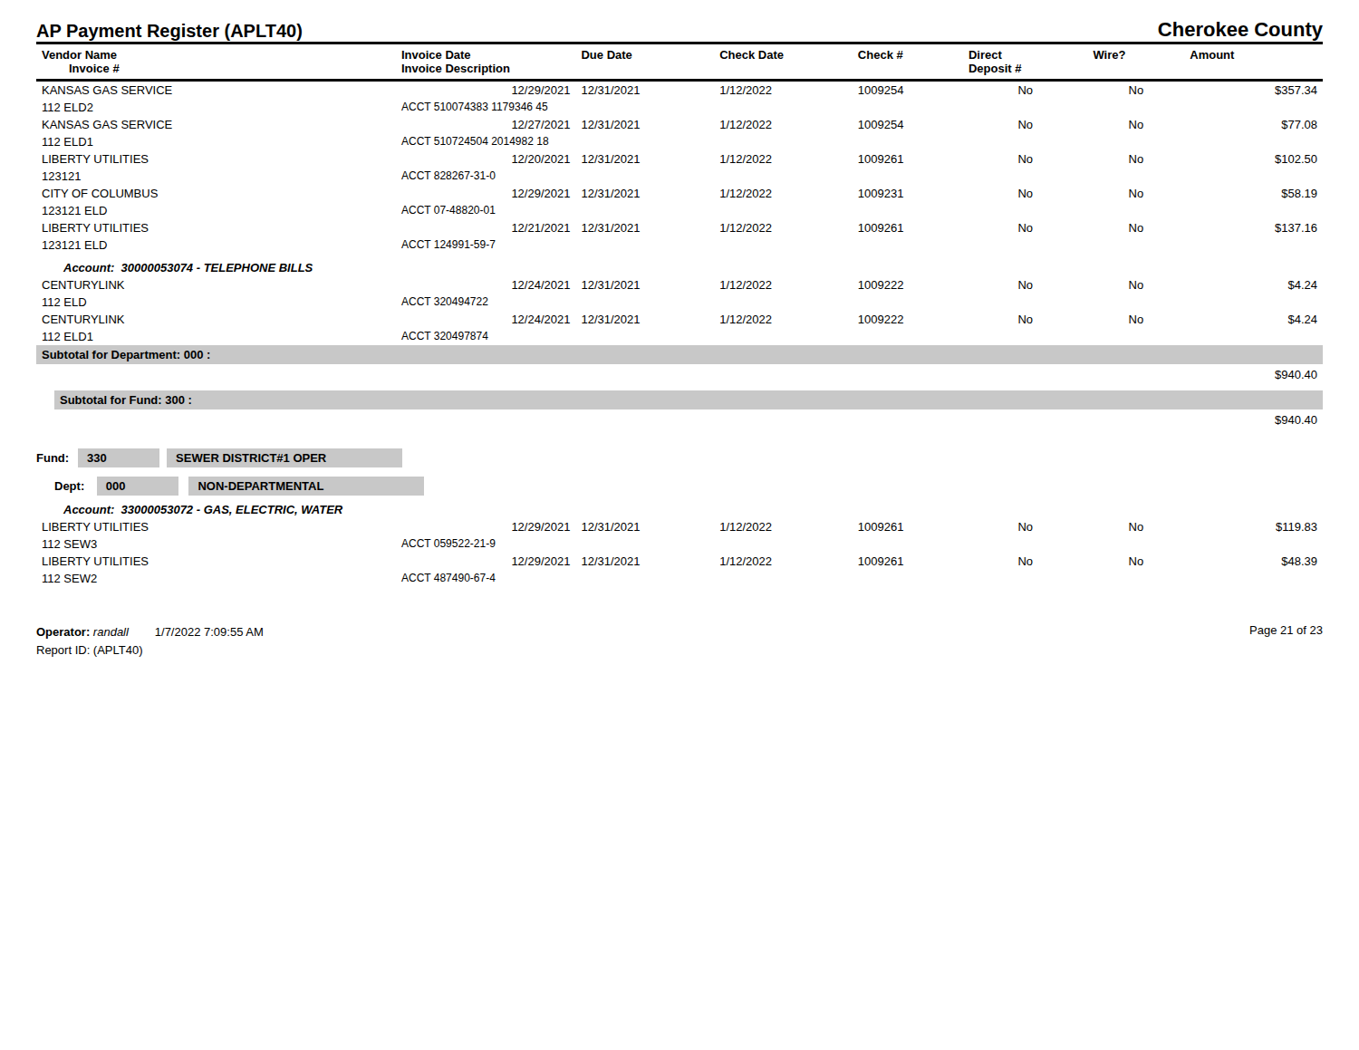AP Payment Register (APLT40)
Cherokee County
| Vendor Name Invoice # | Invoice Date Invoice Description | Due Date | Check Date | Check # | Direct Deposit # | Wire? | Amount |
| --- | --- | --- | --- | --- | --- | --- | --- |
| KANSAS GAS SERVICE | 12/29/2021 | 12/31/2021 | 1/12/2022 | 1009254 | No | No | $357.34 |
| 112 ELD2 | ACCT 510074383 1179346 45 |
| KANSAS GAS SERVICE | 12/27/2021 | 12/31/2021 | 1/12/2022 | 1009254 | No | No | $77.08 |
| 112 ELD1 | ACCT 510724504 2014982 18 |
| LIBERTY UTILITIES | 12/20/2021 | 12/31/2021 | 1/12/2022 | 1009261 | No | No | $102.50 |
| 123121 | ACCT 828267-31-0 |
| CITY OF COLUMBUS | 12/29/2021 | 12/31/2021 | 1/12/2022 | 1009231 | No | No | $58.19 |
| 123121 ELD | ACCT 07-48820-01 |
| LIBERTY UTILITIES | 12/21/2021 | 12/31/2021 | 1/12/2022 | 1009261 | No | No | $137.16 |
| 123121 ELD | ACCT 124991-59-7 |
Account: 30000053074 - TELEPHONE BILLS
| CENTURYLINK | 12/24/2021 | 12/31/2021 | 1/12/2022 | 1009222 | No | No | $4.24 |
| 112 ELD | ACCT 320494722 |
| CENTURYLINK | 12/24/2021 | 12/31/2021 | 1/12/2022 | 1009222 | No | No | $4.24 |
| 112 ELD1 | ACCT 320497874 |
Subtotal for Department: 000 :
$940.40
Subtotal for Fund: 300 :
$940.40
Fund: 330 SEWER DISTRICT#1 OPER
Dept: 000 NON-DEPARTMENTAL
Account: 33000053072 - GAS, ELECTRIC, WATER
| LIBERTY UTILITIES | 12/29/2021 | 12/31/2021 | 1/12/2022 | 1009261 | No | No | $119.83 |
| 112 SEW3 | ACCT 059522-21-9 |
| LIBERTY UTILITIES | 12/29/2021 | 12/31/2021 | 1/12/2022 | 1009261 | No | No | $48.39 |
| 112 SEW2 | ACCT 487490-67-4 |
Operator: randall 1/7/2022 7:09:55 AM
Report ID: (APLT40)
Page 21 of 23